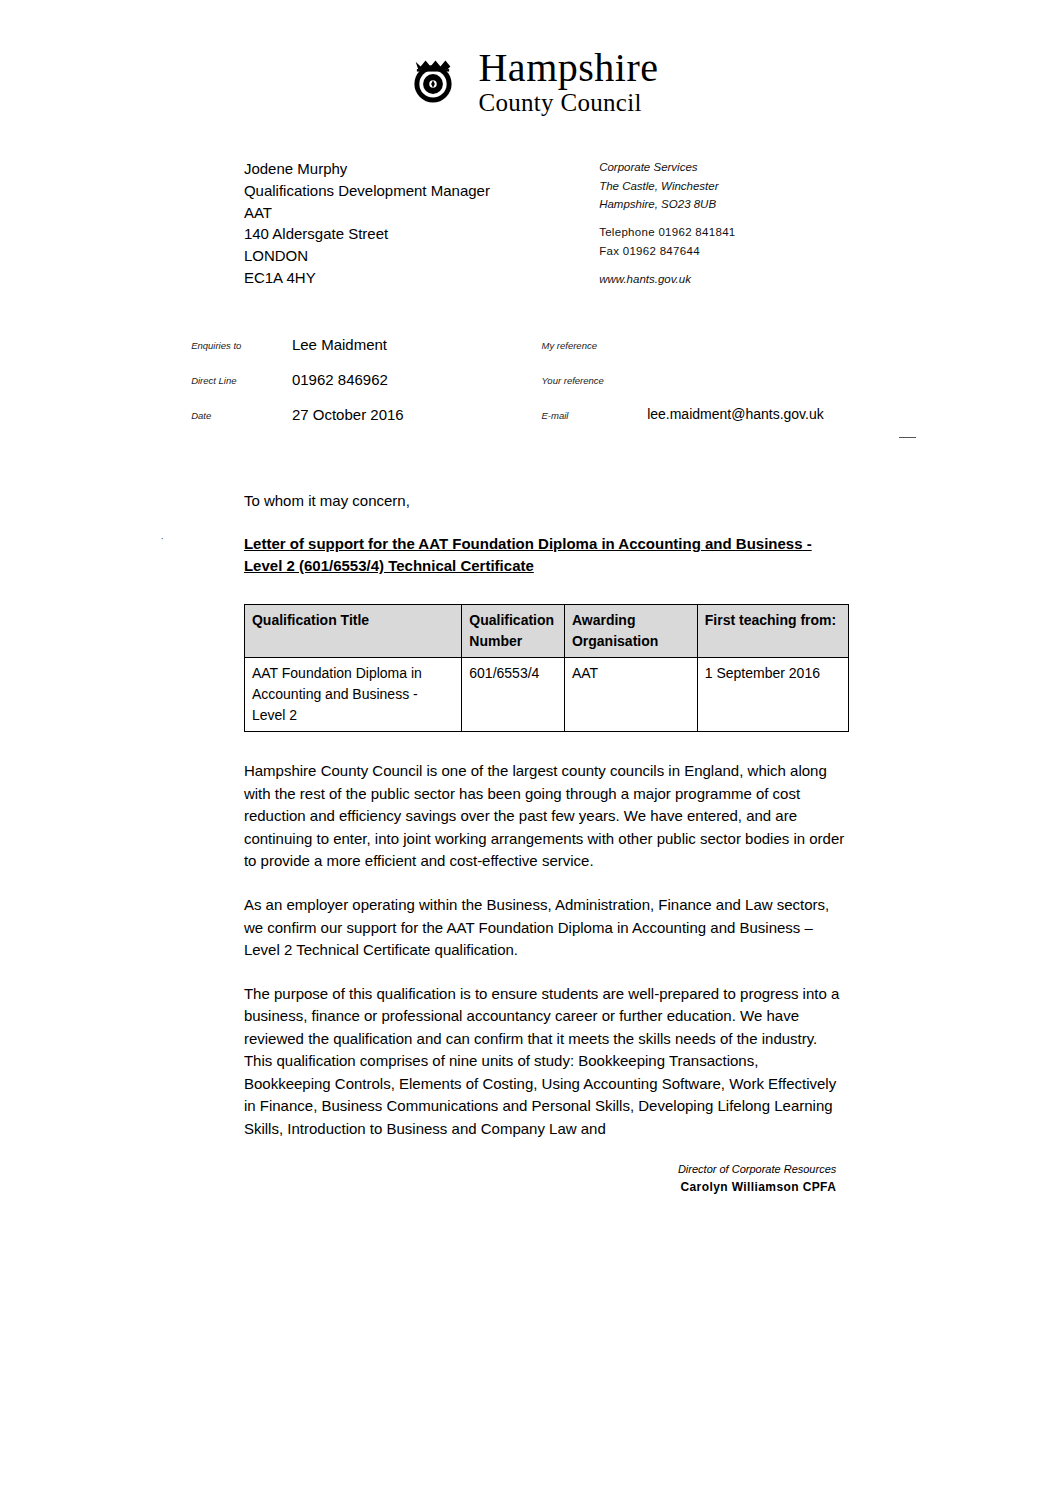Hampshire
County Council
Jodene Murphy
Qualifications Development Manager
AAT
140 Aldersgate Street
LONDON
EC1A 4HY
Corporate Services
The Castle, Winchester
Hampshire, SO23 8UB
Telephone 01962 841841
Fax 01962 847644
www.hants.gov.uk
| Enquiries to | Lee Maidment | My reference | |
| Direct Line | 01962 846962 | Your reference | |
| Date | 27 October 2016 | E-mail | lee.maidment@hants.gov.uk |
·
To whom it may concern,
Letter of support for the AAT Foundation Diploma in Accounting and Business - Level 2 (601/6553/4) Technical Certificate
| Qualification Title | Qualification Number | Awarding Organisation | First teaching from: |
| --- | --- | --- | --- |
| AAT Foundation Diploma in Accounting and Business - Level 2 | 601/6553/4 | AAT | 1 September 2016 |
Hampshire County Council is one of the largest county councils in England, which along with the rest of the public sector has been going through a major programme of cost reduction and efficiency savings over the past few years. We have entered, and are continuing to enter, into joint working arrangements with other public sector bodies in order to provide a more efficient and cost-effective service.
As an employer operating within the Business, Administration, Finance and Law sectors, we confirm our support for the AAT Foundation Diploma in Accounting and Business – Level 2 Technical Certificate qualification.
The purpose of this qualification is to ensure students are well-prepared to progress into a business, finance or professional accountancy career or further education. We have reviewed the qualification and can confirm that it meets the skills needs of the industry. This qualification comprises of nine units of study: Bookkeeping Transactions, Bookkeeping Controls, Elements of Costing, Using Accounting Software, Work Effectively in Finance, Business Communications and Personal Skills, Developing Lifelong Learning Skills, Introduction to Business and Company Law and
Director of Corporate Resources
Carolyn Williamson CPFA